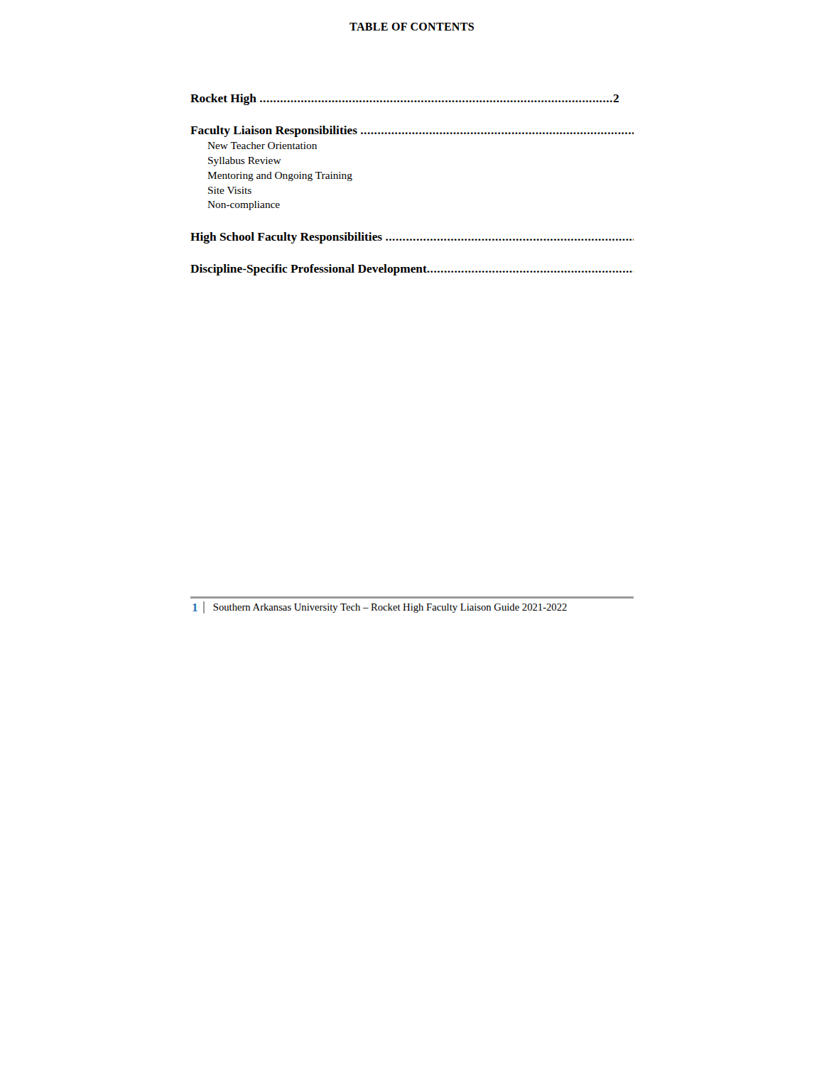TABLE OF CONTENTS
Rocket High ....................................................................................................... 2
Faculty Liaison Responsibilities ..................................................................................... 2
New Teacher Orientation
Syllabus Review
Mentoring and Ongoing Training
Site Visits
Non-compliance
High School Faculty Responsibilities ............................................................................. 3
Discipline-Specific Professional Development............................................................. 5
1 Southern Arkansas University Tech – Rocket High Faculty Liaison Guide 2021-2022